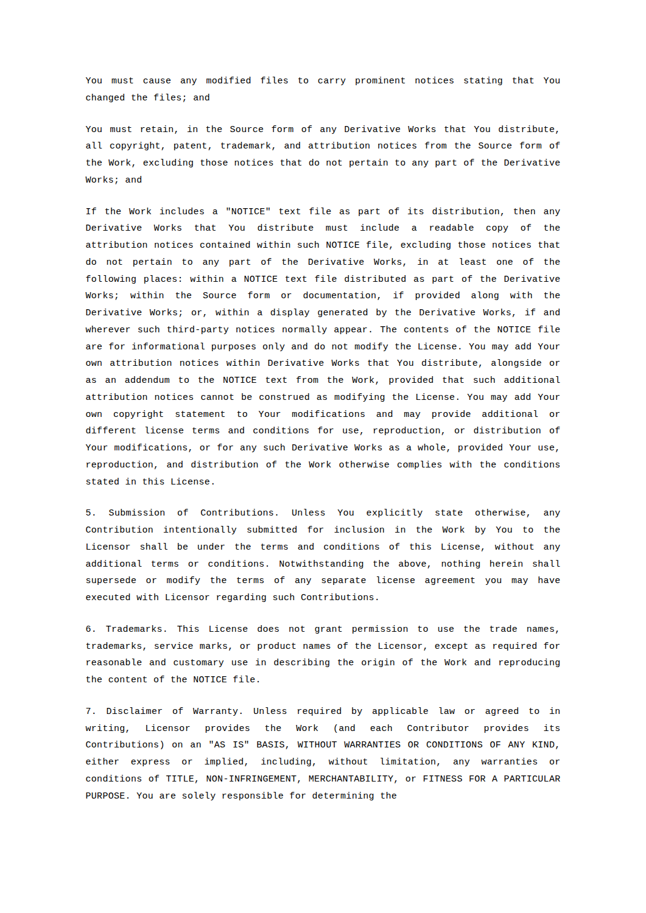You must cause any modified files to carry prominent notices stating that You changed the files; and
You must retain, in the Source form of any Derivative Works that You distribute, all copyright, patent, trademark, and attribution notices from the Source form of the Work, excluding those notices that do not pertain to any part of the Derivative Works; and
If the Work includes a "NOTICE" text file as part of its distribution, then any Derivative Works that You distribute must include a readable copy of the attribution notices contained within such NOTICE file, excluding those notices that do not pertain to any part of the Derivative Works, in at least one of the following places: within a NOTICE text file distributed as part of the Derivative Works; within the Source form or documentation, if provided along with the Derivative Works; or, within a display generated by the Derivative Works, if and wherever such third-party notices normally appear. The contents of the NOTICE file are for informational purposes only and do not modify the License. You may add Your own attribution notices within Derivative Works that You distribute, alongside or as an addendum to the NOTICE text from the Work, provided that such additional attribution notices cannot be construed as modifying the License. You may add Your own copyright statement to Your modifications and may provide additional or different license terms and conditions for use, reproduction, or distribution of Your modifications, or for any such Derivative Works as a whole, provided Your use, reproduction, and distribution of the Work otherwise complies with the conditions stated in this License.
5. Submission of Contributions. Unless You explicitly state otherwise, any Contribution intentionally submitted for inclusion in the Work by You to the Licensor shall be under the terms and conditions of this License, without any additional terms or conditions. Notwithstanding the above, nothing herein shall supersede or modify the terms of any separate license agreement you may have executed with Licensor regarding such Contributions.
6. Trademarks. This License does not grant permission to use the trade names, trademarks, service marks, or product names of the Licensor, except as required for reasonable and customary use in describing the origin of the Work and reproducing the content of the NOTICE file.
7. Disclaimer of Warranty. Unless required by applicable law or agreed to in writing, Licensor provides the Work (and each Contributor provides its Contributions) on an "AS IS" BASIS, WITHOUT WARRANTIES OR CONDITIONS OF ANY KIND, either express or implied, including, without limitation, any warranties or conditions of TITLE, NON-INFRINGEMENT, MERCHANTABILITY, or FITNESS FOR A PARTICULAR PURPOSE. You are solely responsible for determining the